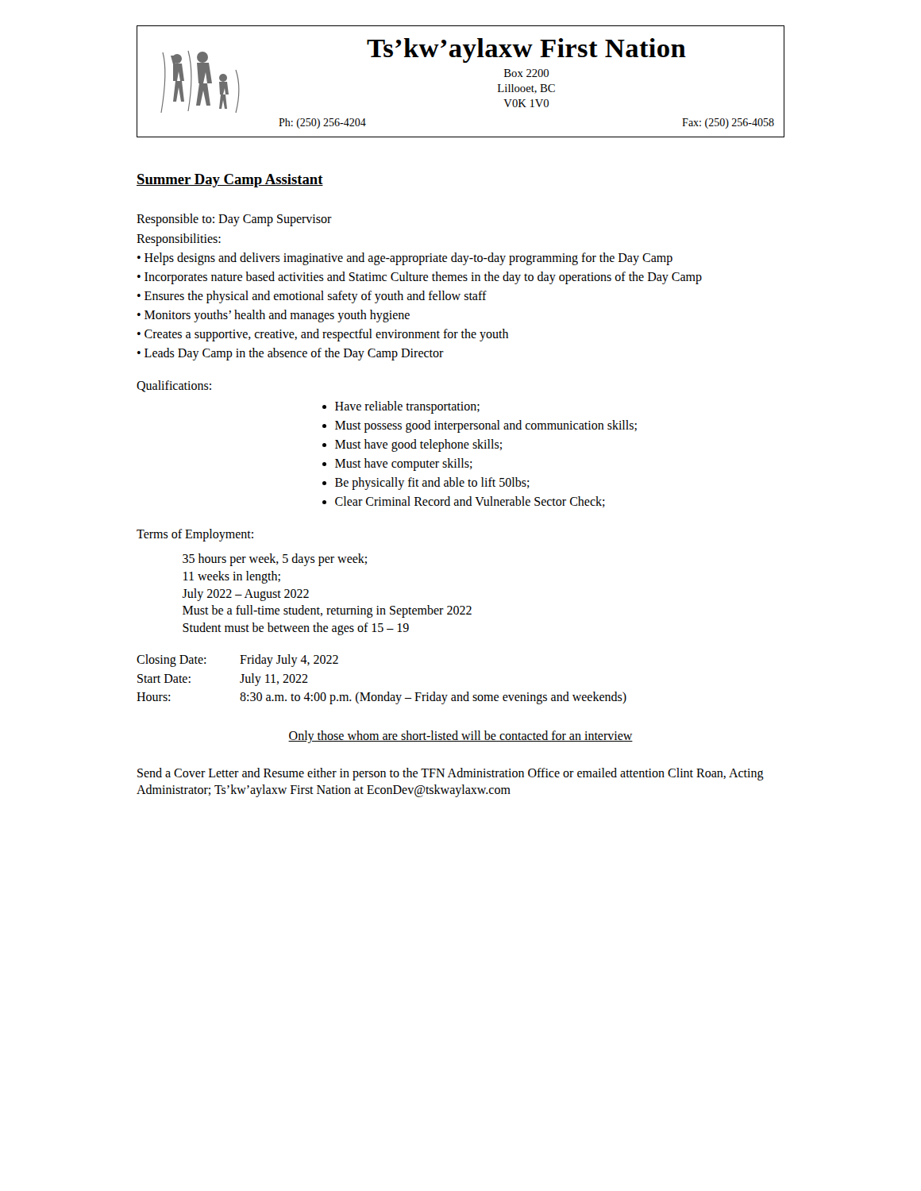Ts’kw’aylaxw First Nation
Box 2200
Lillooet, BC
V0K 1V0
Ph: (250) 256-4204 Fax: (250) 256-4058
Summer Day Camp Assistant
Responsible to: Day Camp Supervisor
Responsibilities:
• Helps designs and delivers imaginative and age-appropriate day-to-day programming for the Day Camp
• Incorporates nature based activities and Statimc Culture themes in the day to day operations of the Day Camp
• Ensures the physical and emotional safety of youth and fellow staff
• Monitors youths’ health and manages youth hygiene
• Creates a supportive, creative, and respectful environment for the youth
• Leads Day Camp in the absence of the Day Camp Director
Qualifications:
Have reliable transportation;
Must possess good interpersonal and communication skills;
Must have good telephone skills;
Must have computer skills;
Be physically fit and able to lift 50lbs;
Clear Criminal Record and Vulnerable Sector Check;
Terms of Employment:
35 hours per week, 5 days per week;
11 weeks in length;
July 2022 – August 2022
Must be a full-time student, returning in September 2022
Student must be between the ages of 15 – 19
| Closing Date: | Friday July 4, 2022 |
| Start Date: | July 11, 2022 |
| Hours: | 8:30 a.m. to 4:00 p.m. (Monday – Friday and some evenings and weekends) |
Only those whom are short-listed will be contacted for an interview
Send a Cover Letter and Resume either in person to the TFN Administration Office or emailed attention Clint Roan, Acting Administrator; Ts’kw’aylaxw First Nation at EconDev@tskwaylaxw.com